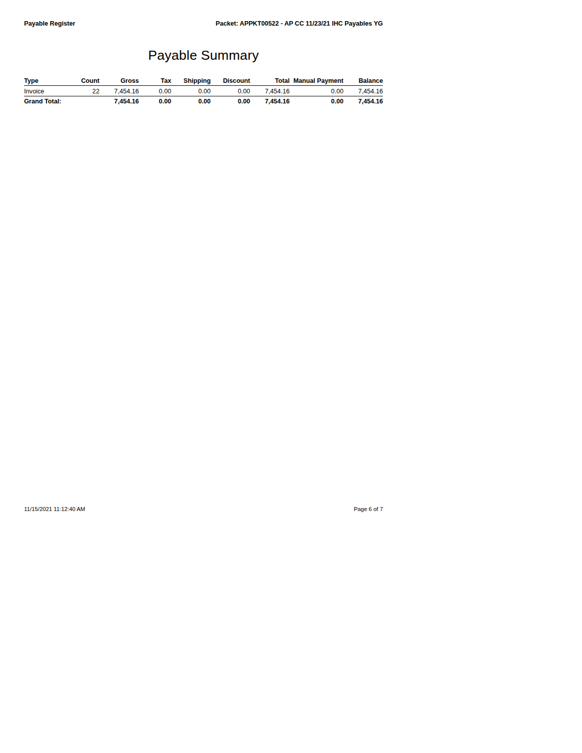Payable Register
Packet: APPKT00522 - AP CC 11/23/21 IHC Payables YG
Payable Summary
| Type | Count | Gross | Tax | Shipping | Discount | Total | Manual Payment | Balance |
| --- | --- | --- | --- | --- | --- | --- | --- | --- |
| Invoice | 22 | 7,454.16 | 0.00 | 0.00 | 0.00 | 7,454.16 | 0.00 | 7,454.16 |
| Grand Total: | | 7,454.16 | 0.00 | 0.00 | 0.00 | 7,454.16 | 0.00 | 7,454.16 |
11/15/2021 11:12:40 AM
Page 6 of 7